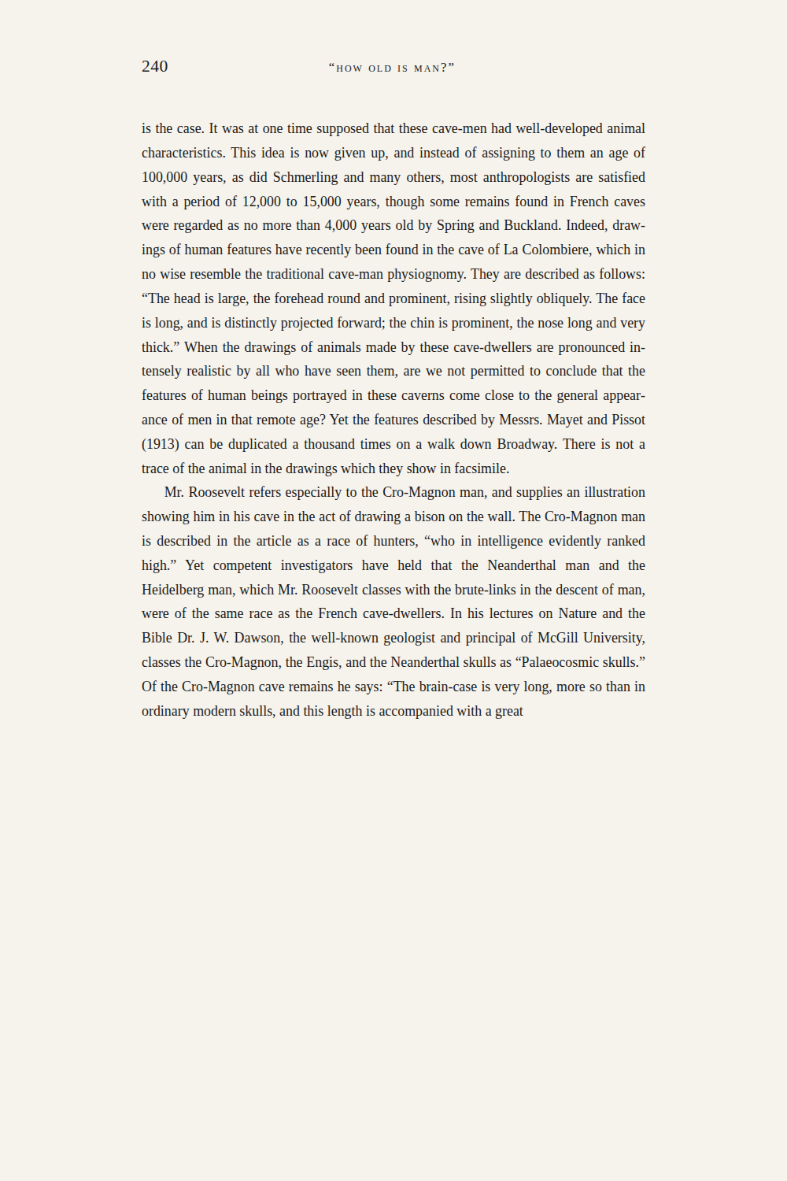240
“How old is man?”
is the case. It was at one time supposed that these cave-men had well-developed animal characteristics. This idea is now given up, and instead of assigning to them an age of 100,000 years, as did Schmerling and many others, most anthropologists are satisfied with a period of 12,000 to 15,000 years, though some remains found in French caves were regarded as no more than 4,000 years old by Spring and Buckland. Indeed, drawings of human features have recently been found in the cave of La Colombiere, which in no wise resemble the traditional cave-man physiognomy. They are described as follows: “The head is large, the forehead round and prominent, rising slightly obliquely. The face is long, and is distinctly projected forward; the chin is prominent, the nose long and very thick.” When the drawings of animals made by these cave-dwellers are pronounced intensely realistic by all who have seen them, are we not permitted to conclude that the features of human beings portrayed in these caverns come close to the general appearance of men in that remote age? Yet the features described by Messrs. Mayet and Pissot (1913) can be duplicated a thousand times on a walk down Broadway. There is not a trace of the animal in the drawings which they show in facsimile.
Mr. Roosevelt refers especially to the Cro-Magnon man, and supplies an illustration showing him in his cave in the act of drawing a bison on the wall. The Cro-Magnon man is described in the article as a race of hunters, “who in intelligence evidently ranked high.” Yet competent investigators have held that the Neanderthal man and the Heidelberg man, which Mr. Roosevelt classes with the brute-links in the descent of man, were of the same race as the French cave-dwellers. In his lectures on Nature and the Bible Dr. J. W. Dawson, the well-known geologist and principal of McGill University, classes the Cro-Magnon, the Engis, and the Neanderthal skulls as “Palaeocosmic skulls.” Of the Cro-Magnon cave remains he says: “The brain-case is very long, more so than in ordinary modern skulls, and this length is accompanied with a great